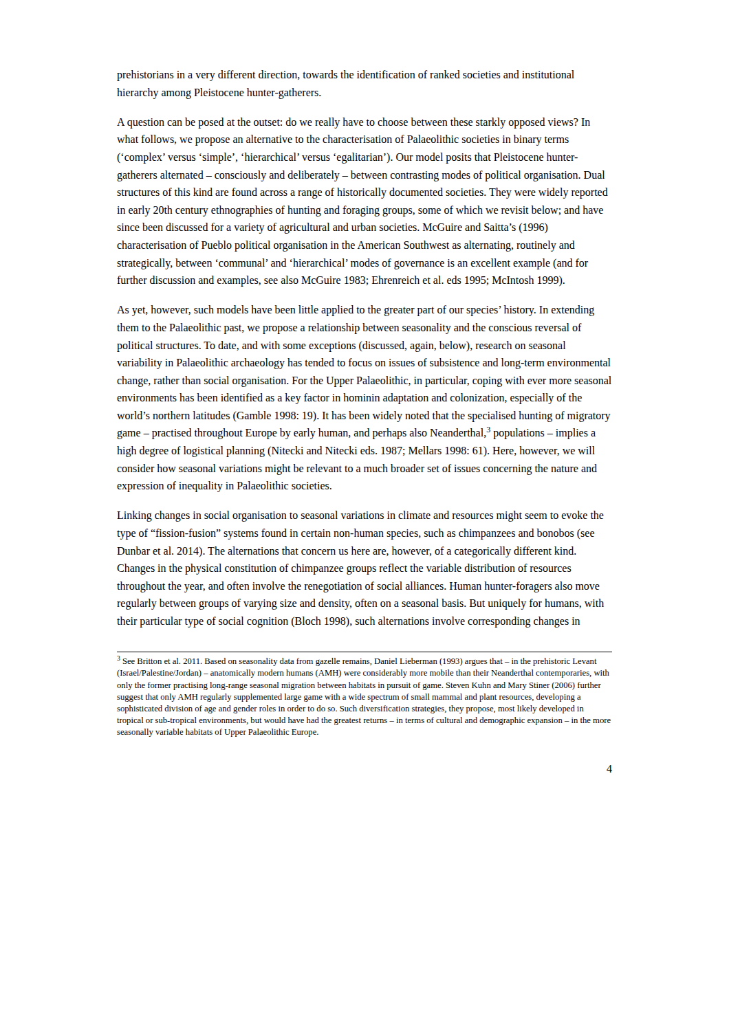prehistorians in a very different direction, towards the identification of ranked societies and institutional hierarchy among Pleistocene hunter-gatherers.
A question can be posed at the outset: do we really have to choose between these starkly opposed views? In what follows, we propose an alternative to the characterisation of Palaeolithic societies in binary terms (‘complex’ versus ‘simple’, ‘hierarchical’ versus ‘egalitarian’). Our model posits that Pleistocene hunter-gatherers alternated – consciously and deliberately – between contrasting modes of political organisation. Dual structures of this kind are found across a range of historically documented societies. They were widely reported in early 20th century ethnographies of hunting and foraging groups, some of which we revisit below; and have since been discussed for a variety of agricultural and urban societies. McGuire and Saitta’s (1996) characterisation of Pueblo political organisation in the American Southwest as alternating, routinely and strategically, between ‘communal’ and ‘hierarchical’ modes of governance is an excellent example (and for further discussion and examples, see also McGuire 1983; Ehrenreich et al. eds 1995; McIntosh 1999).
As yet, however, such models have been little applied to the greater part of our species’ history. In extending them to the Palaeolithic past, we propose a relationship between seasonality and the conscious reversal of political structures. To date, and with some exceptions (discussed, again, below), research on seasonal variability in Palaeolithic archaeology has tended to focus on issues of subsistence and long-term environmental change, rather than social organisation. For the Upper Palaeolithic, in particular, coping with ever more seasonal environments has been identified as a key factor in hominin adaptation and colonization, especially of the world’s northern latitudes (Gamble 1998: 19). It has been widely noted that the specialised hunting of migratory game – practised throughout Europe by early human, and perhaps also Neanderthal,3 populations – implies a high degree of logistical planning (Nitecki and Nitecki eds. 1987; Mellars 1998: 61). Here, however, we will consider how seasonal variations might be relevant to a much broader set of issues concerning the nature and expression of inequality in Palaeolithic societies.
Linking changes in social organisation to seasonal variations in climate and resources might seem to evoke the type of “fission-fusion” systems found in certain non-human species, such as chimpanzees and bonobos (see Dunbar et al. 2014). The alternations that concern us here are, however, of a categorically different kind. Changes in the physical constitution of chimpanzee groups reflect the variable distribution of resources throughout the year, and often involve the renegotiation of social alliances. Human hunter-foragers also move regularly between groups of varying size and density, often on a seasonal basis. But uniquely for humans, with their particular type of social cognition (Bloch 1998), such alternations involve corresponding changes in
3 See Britton et al. 2011. Based on seasonality data from gazelle remains, Daniel Lieberman (1993) argues that – in the prehistoric Levant (Israel/Palestine/Jordan) – anatomically modern humans (AMH) were considerably more mobile than their Neanderthal contemporaries, with only the former practising long-range seasonal migration between habitats in pursuit of game. Steven Kuhn and Mary Stiner (2006) further suggest that only AMH regularly supplemented large game with a wide spectrum of small mammal and plant resources, developing a sophisticated division of age and gender roles in order to do so. Such diversification strategies, they propose, most likely developed in tropical or sub-tropical environments, but would have had the greatest returns – in terms of cultural and demographic expansion – in the more seasonally variable habitats of Upper Palaeolithic Europe.
4